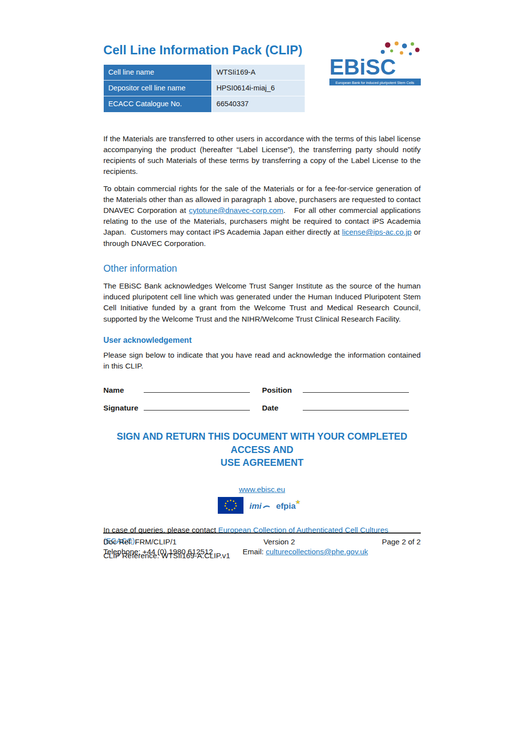Cell Line Information Pack (CLIP)
| Cell line name | WTSIi169-A |
| Depositor cell line name | HPSI0614i-miaj_6 |
| ECACC Catalogue No. | 66540337 |
EBiSC logo EBiSC European Bank for induced pluripotent Stem Cells
If the Materials are transferred to other users in accordance with the terms of this label license accompanying the product (hereafter “Label License”), the transferring party should notify recipients of such Materials of these terms by transferring a copy of the Label License to the recipients.
To obtain commercial rights for the sale of the Materials or for a fee-for-service generation of the Materials other than as allowed in paragraph 1 above, purchasers are requested to contact DNAVEC Corporation at cytotune@dnavec-corp.com. For all other commercial applications relating to the use of the Materials, purchasers might be required to contact iPS Academia Japan. Customers may contact iPS Academia Japan either directly at license@ips-ac.co.jp or through DNAVEC Corporation.
Other information
The EBiSC Bank acknowledges Welcome Trust Sanger Institute as the source of the human induced pluripotent cell line which was generated under the Human Induced Pluripotent Stem Cell Initiative funded by a grant from the Welcome Trust and Medical Research Council, supported by the Welcome Trust and the NIHR/Welcome Trust Clinical Research Facility.
User acknowledgement
Please sign below to indicate that you have read and acknowledge the information contained in this CLIP.
Name
Position
Signature
Date
SIGN AND RETURN THIS DOCUMENT WITH YOUR COMPLETED ACCESS AND
USE AGREEMENT
www.ebisc.eu
EUROPEAN UNION imi efpia
In case of queries, please contact European Collection of Authenticated Cell Cultures (ECACC),
Telephone: +44 (0) 1980 612512 Email: culturecollections@phe.gov.uk
Doc Ref: FRM/CLIP/1
Version 2
Page 2 of 2
CLIP Reference: WTSIi169-A.CLIP.v1